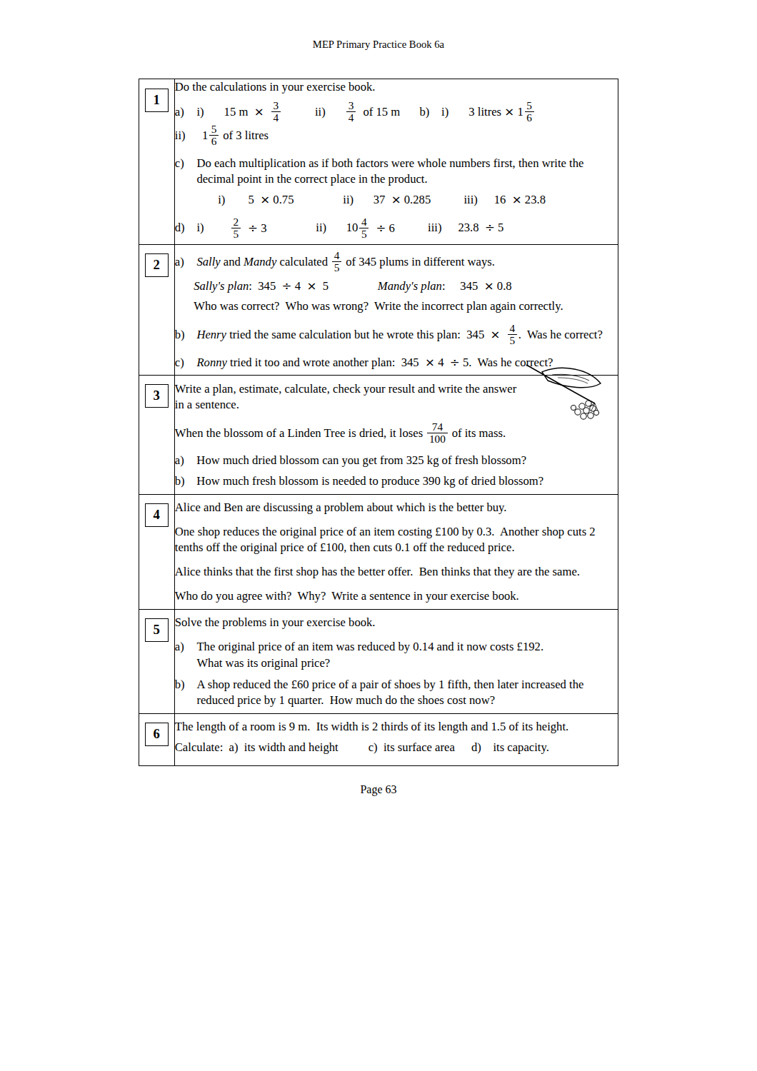MEP Primary Practice Book 6a
| 1 | Do the calculations in your exercise book. a) i) 15 m × 3 4 ii) 3 4 of 15 m b) i) 3 litres × 1 5 6 ii) 1 5 6 of 3 litres c) Do each multiplication as if both factors were whole numbers first, then write the decimal point in the correct place in the product. i) 5 × 0.75 ii) 37 × 0.285 iii) 16 × 23.8 d) i) 2 5 ÷ 3 ii) 10 4 5 ÷ 6 iii) 23.8 ÷ 5 |
| 2 | a) Sally and Mandy calculated 4 5 of 345 plums in different ways. Sally's plan : 345 ÷ 4 × 5 Mandy's plan : 345 × 0.8 Who was correct? Who was wrong? Write the incorrect plan again correctly. b) Henry tried the same calculation but he wrote this plan: 345 × 4 5 . Was he correct? c) Ronny tried it too and wrote another plan: 345 × 4 ÷ 5. Was he correct? |
| 3 | Write a plan, estimate, calculate, check your result and write the answer in a sentence. When the blossom of a Linden Tree is dried, it loses 74 100 of its mass. a) How much dried blossom can you get from 325 kg of fresh blossom? b) How much fresh blossom is needed to produce 390 kg of dried blossom? |
| 4 | Alice and Ben are discussing a problem about which is the better buy. One shop reduces the original price of an item costing £100 by 0.3. Another shop cuts 2 tenths off the original price of £100, then cuts 0.1 off the reduced price. Alice thinks that the first shop has the better offer. Ben thinks that they are the same. Who do you agree with? Why? Write a sentence in your exercise book. |
| 5 | Solve the problems in your exercise book. a) The original price of an item was reduced by 0.14 and it now costs £192. What was its original price? b) A shop reduced the £60 price of a pair of shoes by 1 fifth, then later increased the reduced price by 1 quarter. How much do the shoes cost now? |
| 6 | The length of a room is 9 m. Its width is 2 thirds of its length and 1.5 of its height. Calculate: a) its width and height c) its surface area d) its capacity. |
Page 63